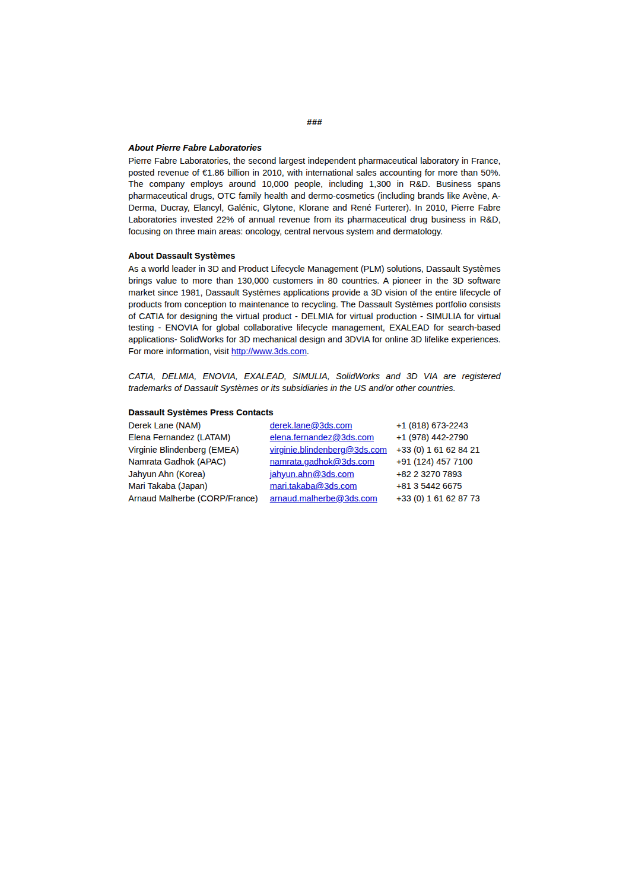###
About Pierre Fabre Laboratories
Pierre Fabre Laboratories, the second largest independent pharmaceutical laboratory in France, posted revenue of €1.86 billion in 2010, with international sales accounting for more than 50%. The company employs around 10,000 people, including 1,300 in R&D. Business spans pharmaceutical drugs, OTC family health and dermo-cosmetics (including brands like Avène, A-Derma, Ducray, Elancyl, Galénic, Glytone, Klorane and René Furterer). In 2010, Pierre Fabre Laboratories invested 22% of annual revenue from its pharmaceutical drug business in R&D, focusing on three main areas: oncology, central nervous system and dermatology.
About Dassault Systèmes
As a world leader in 3D and Product Lifecycle Management (PLM) solutions, Dassault Systèmes brings value to more than 130,000 customers in 80 countries. A pioneer in the 3D software market since 1981, Dassault Systèmes applications provide a 3D vision of the entire lifecycle of products from conception to maintenance to recycling. The Dassault Systèmes portfolio consists of CATIA for designing the virtual product - DELMIA for virtual production - SIMULIA for virtual testing - ENOVIA for global collaborative lifecycle management, EXALEAD for search-based applications- SolidWorks for 3D mechanical design and 3DVIA for online 3D lifelike experiences. For more information, visit http://www.3ds.com.
CATIA, DELMIA, ENOVIA, EXALEAD, SIMULIA, SolidWorks and 3D VIA are registered trademarks of Dassault Systèmes or its subsidiaries in the US and/or other countries.
Dassault Systèmes Press Contacts
| Derek Lane (NAM) | derek.lane@3ds.com | +1 (818) 673-2243 |
| Elena Fernandez (LATAM) | elena.fernandez@3ds.com | +1 (978) 442-2790 |
| Virginie Blindenberg (EMEA) | virginie.blindenberg@3ds.com | +33 (0) 1 61 62 84 21 |
| Namrata Gadhok (APAC) | namrata.gadhok@3ds.com | +91 (124) 457 7100 |
| Jahyun Ahn (Korea) | jahyun.ahn@3ds.com | +82 2 3270 7893 |
| Mari Takaba (Japan) | mari.takaba@3ds.com | +81 3 5442 6675 |
| Arnaud Malherbe (CORP/France) | arnaud.malherbe@3ds.com | +33 (0) 1 61 62 87 73 |